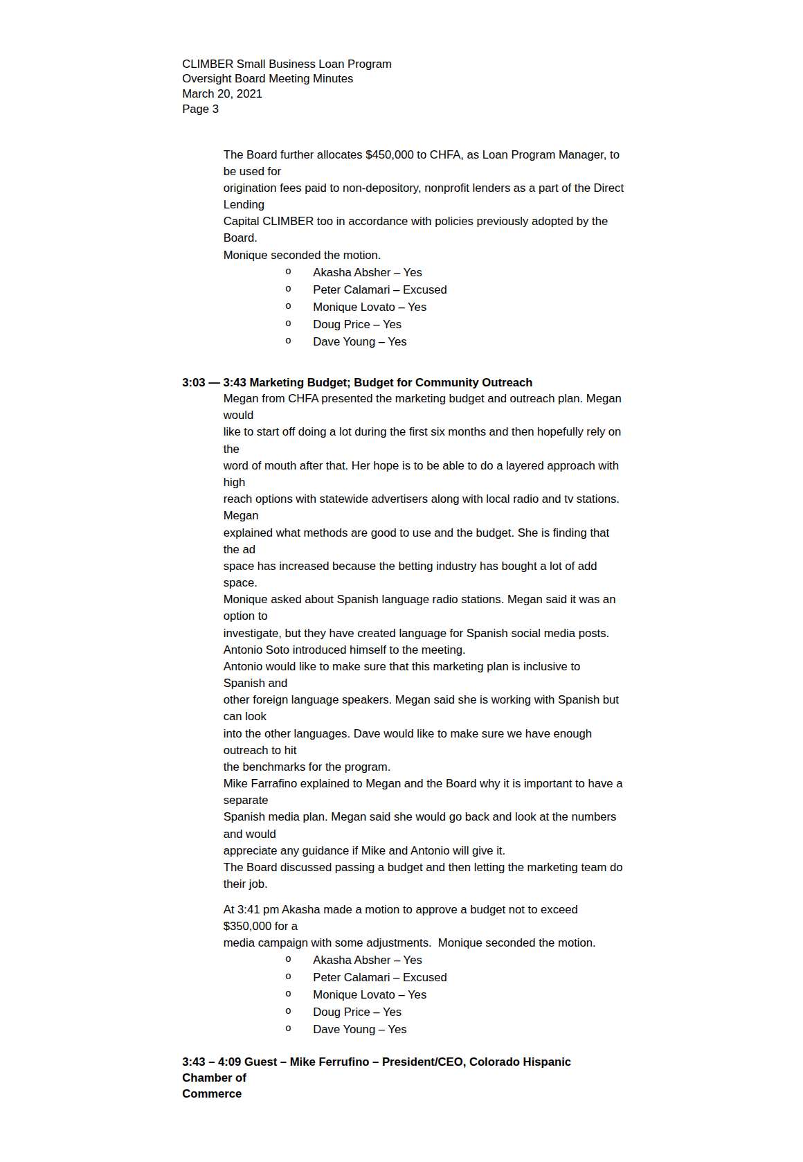CLIMBER Small Business Loan Program
Oversight Board Meeting Minutes
March 20, 2021
Page 3
The Board further allocates $450,000 to CHFA, as Loan Program Manager, to be used for
origination fees paid to non-depository, nonprofit lenders as a part of the Direct Lending
Capital CLIMBER too in accordance with policies previously adopted by the Board.
Monique seconded the motion.
Akasha Absher – Yes
Peter Calamari – Excused
Monique Lovato – Yes
Doug Price – Yes
Dave Young – Yes
3:03 — 3:43 Marketing Budget; Budget for Community Outreach
Megan from CHFA presented the marketing budget and outreach plan. Megan would
like to start off doing a lot during the first six months and then hopefully rely on the
word of mouth after that. Her hope is to be able to do a layered approach with high
reach options with statewide advertisers along with local radio and tv stations. Megan
explained what methods are good to use and the budget. She is finding that the ad
space has increased because the betting industry has bought a lot of add space.
Monique asked about Spanish language radio stations. Megan said it was an option to
investigate, but they have created language for Spanish social media posts.
Antonio Soto introduced himself to the meeting.
Antonio would like to make sure that this marketing plan is inclusive to Spanish and
other foreign language speakers. Megan said she is working with Spanish but can look
into the other languages. Dave would like to make sure we have enough outreach to hit
the benchmarks for the program.
Mike Farrafino explained to Megan and the Board why it is important to have a separate
Spanish media plan. Megan said she would go back and look at the numbers and would
appreciate any guidance if Mike and Antonio will give it.
The Board discussed passing a budget and then letting the marketing team do their job.
At 3:41 pm Akasha made a motion to approve a budget not to exceed $350,000 for a
media campaign with some adjustments. Monique seconded the motion.
Akasha Absher – Yes
Peter Calamari – Excused
Monique Lovato – Yes
Doug Price – Yes
Dave Young – Yes
3:43 – 4:09 Guest – Mike Ferrufino – President/CEO, Colorado Hispanic Chamber of
Commerce